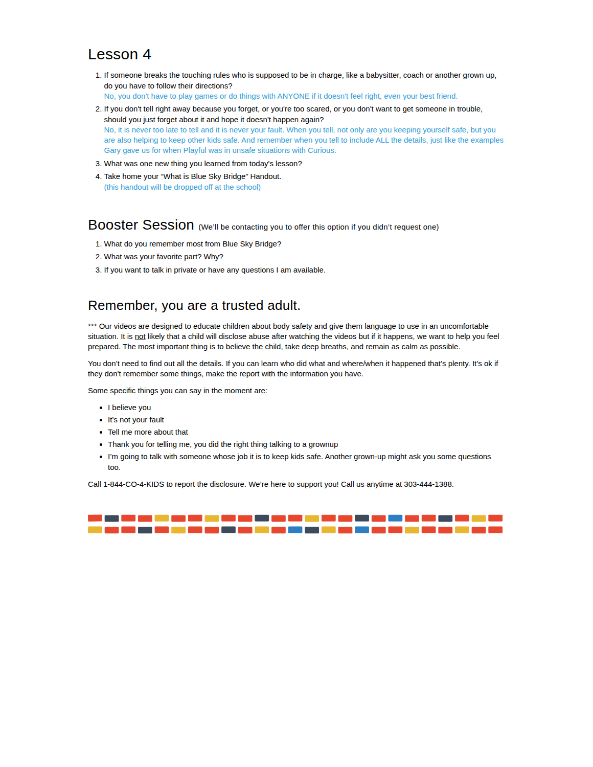Lesson 4
If someone breaks the touching rules who is supposed to be in charge, like a babysitter, coach or another grown up, do you have to follow their directions? No, you don't have to play games or do things with ANYONE if it doesn't feel right, even your best friend.
If you don't tell right away because you forget, or you're too scared, or you don't want to get someone in trouble, should you just forget about it and hope it doesn't happen again? No, it is never too late to tell and it is never your fault. When you tell, not only are you keeping yourself safe, but you are also helping to keep other kids safe. And remember when you tell to include ALL the details, just like the examples Gary gave us for when Playful was in unsafe situations with Curious.
What was one new thing you learned from today's lesson?
Take home your “What is Blue Sky Bridge” Handout. (this handout will be dropped off at the school)
Booster Session (We’ll be contacting you to offer this option if you didn’t request one)
What do you remember most from Blue Sky Bridge?
What was your favorite part? Why?
If you want to talk in private or have any questions I am available.
Remember, you are a trusted adult.
*** Our videos are designed to educate children about body safety and give them language to use in an uncomfortable situation. It is not likely that a child will disclose abuse after watching the videos but if it happens, we want to help you feel prepared. The most important thing is to believe the child, take deep breaths, and remain as calm as possible.
You don’t need to find out all the details. If you can learn who did what and where/when it happened that’s plenty. It’s ok if they don't remember some things, make the report with the information you have.
Some specific things you can say in the moment are:
I believe you
It’s not your fault
Tell me more about that
Thank you for telling me, you did the right thing talking to a grownup
I’m going to talk with someone whose job it is to keep kids safe. Another grown-up might ask you some questions too.
Call 1-844-CO-4-KIDS to report the disclosure. We’re here to support you! Call us anytime at 303-444-1388.